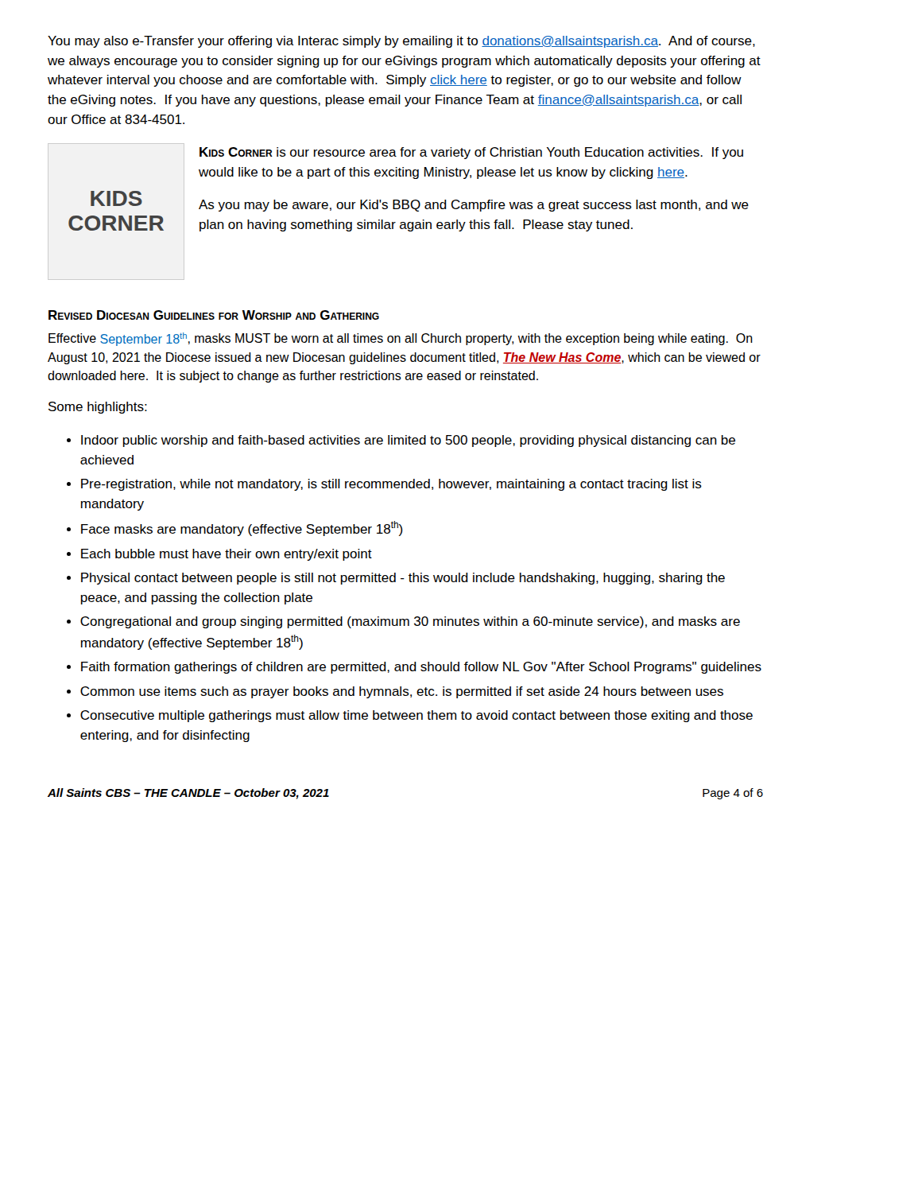You may also e-Transfer your offering via Interac simply by emailing it to donations@allsaintsparish.ca. And of course, we always encourage you to consider signing up for our eGivings program which automatically deposits your offering at whatever interval you choose and are comfortable with. Simply click here to register, or go to our website and follow the eGiving notes. If you have any questions, please email your Finance Team at finance@allsaintsparish.ca, or call our Office at 834-4501.
KIDS
CORNER
Kids Corner is our resource area for a variety of Christian Youth Education activities. If you would like to be a part of this exciting Ministry, please let us know by clicking here.
As you may be aware, our Kid's BBQ and Campfire was a great success last month, and we plan on having something similar again early this fall. Please stay tuned.
Revised Diocesan Guidelines for Worship and Gathering
Effective September 18th, masks MUST be worn at all times on all Church property, with the exception being while eating. On August 10, 2021 the Diocese issued a new Diocesan guidelines document titled, The New Has Come, which can be viewed or downloaded here. It is subject to change as further restrictions are eased or reinstated.
Some highlights:
Indoor public worship and faith-based activities are limited to 500 people, providing physical distancing can be achieved
Pre-registration, while not mandatory, is still recommended, however, maintaining a contact tracing list is mandatory
Face masks are mandatory (effective September 18th)
Each bubble must have their own entry/exit point
Physical contact between people is still not permitted - this would include handshaking, hugging, sharing the peace, and passing the collection plate
Congregational and group singing permitted (maximum 30 minutes within a 60-minute service), and masks are mandatory (effective September 18th)
Faith formation gatherings of children are permitted, and should follow NL Gov "After School Programs" guidelines
Common use items such as prayer books and hymnals, etc. is permitted if set aside 24 hours between uses
Consecutive multiple gatherings must allow time between them to avoid contact between those exiting and those entering, and for disinfecting
All Saints CBS – THE CANDLE – October 03, 2021 Page 4 of 6